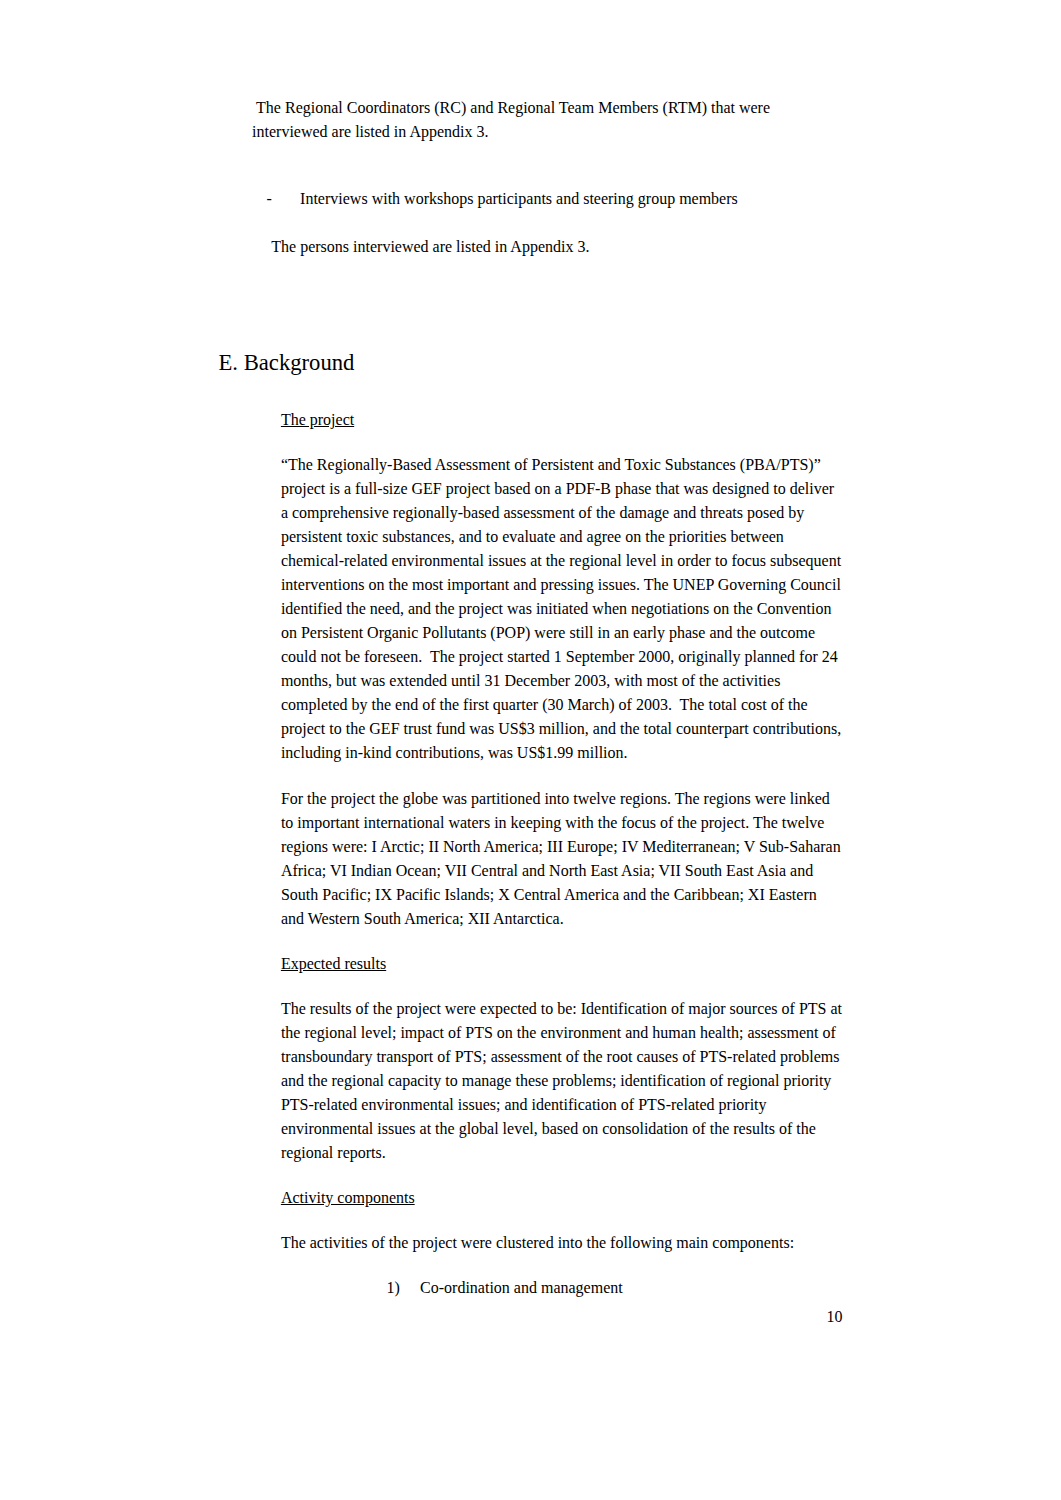The Regional Coordinators (RC) and Regional Team Members (RTM) that were interviewed are listed in Appendix 3.
-Interviews with workshops participants and steering group members
The persons interviewed are listed in Appendix 3.
E. Background
The project
“The Regionally-Based Assessment of Persistent and Toxic Substances (PBA/PTS)” project is a full-size GEF project based on a PDF-B phase that was designed to deliver a comprehensive regionally-based assessment of the damage and threats posed by persistent toxic substances, and to evaluate and agree on the priorities between chemical-related environmental issues at the regional level in order to focus subsequent interventions on the most important and pressing issues. The UNEP Governing Council identified the need, and the project was initiated when negotiations on the Convention on Persistent Organic Pollutants (POP) were still in an early phase and the outcome could not be foreseen. The project started 1 September 2000, originally planned for 24 months, but was extended until 31 December 2003, with most of the activities completed by the end of the first quarter (30 March) of 2003. The total cost of the project to the GEF trust fund was US$3 million, and the total counterpart contributions, including in-kind contributions, was US$1.99 million.
For the project the globe was partitioned into twelve regions. The regions were linked to important international waters in keeping with the focus of the project. The twelve regions were: I Arctic; II North America; III Europe; IV Mediterranean; V Sub-Saharan Africa; VI Indian Ocean; VII Central and North East Asia; VII South East Asia and South Pacific; IX Pacific Islands; X Central America and the Caribbean; XI Eastern and Western South America; XII Antarctica.
Expected results
The results of the project were expected to be: Identification of major sources of PTS at the regional level; impact of PTS on the environment and human health; assessment of transboundary transport of PTS; assessment of the root causes of PTS-related problems and the regional capacity to manage these problems; identification of regional priority PTS-related environmental issues; and identification of PTS-related priority environmental issues at the global level, based on consolidation of the results of the regional reports.
Activity components
The activities of the project were clustered into the following main components:
1) Co-ordination and management
10